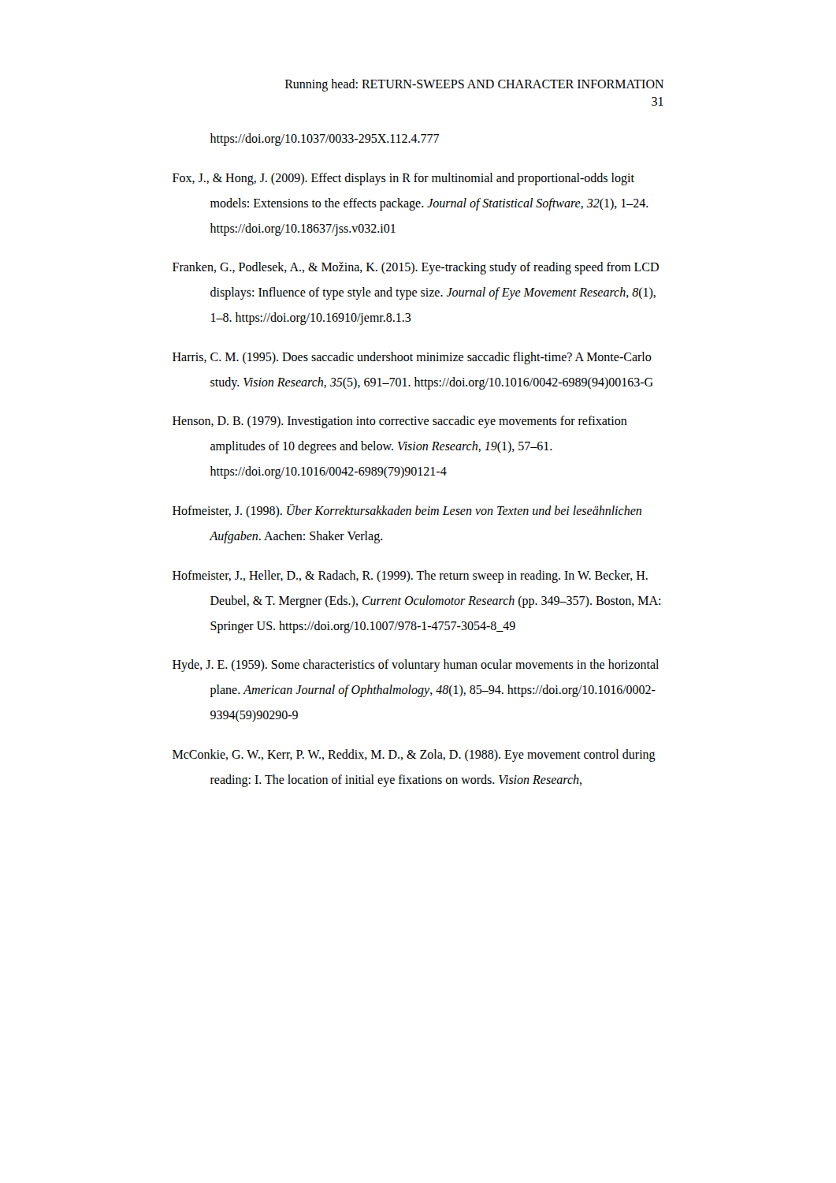Running head: RETURN-SWEEPS AND CHARACTER INFORMATION 31
https://doi.org/10.1037/0033-295X.112.4.777
Fox, J., & Hong, J. (2009). Effect displays in R for multinomial and proportional-odds logit models: Extensions to the effects package. Journal of Statistical Software, 32(1), 1–24. https://doi.org/10.18637/jss.v032.i01
Franken, G., Podlesek, A., & Možina, K. (2015). Eye-tracking study of reading speed from LCD displays: Influence of type style and type size. Journal of Eye Movement Research, 8(1), 1–8. https://doi.org/10.16910/jemr.8.1.3
Harris, C. M. (1995). Does saccadic undershoot minimize saccadic flight-time? A Monte-Carlo study. Vision Research, 35(5), 691–701. https://doi.org/10.1016/0042-6989(94)00163-G
Henson, D. B. (1979). Investigation into corrective saccadic eye movements for refixation amplitudes of 10 degrees and below. Vision Research, 19(1), 57–61. https://doi.org/10.1016/0042-6989(79)90121-4
Hofmeister, J. (1998). Über Korrektursakkaden beim Lesen von Texten und bei leseähnlichen Aufgaben. Aachen: Shaker Verlag.
Hofmeister, J., Heller, D., & Radach, R. (1999). The return sweep in reading. In W. Becker, H. Deubel, & T. Mergner (Eds.), Current Oculomotor Research (pp. 349–357). Boston, MA: Springer US. https://doi.org/10.1007/978-1-4757-3054-8_49
Hyde, J. E. (1959). Some characteristics of voluntary human ocular movements in the horizontal plane. American Journal of Ophthalmology, 48(1), 85–94. https://doi.org/10.1016/0002-9394(59)90290-9
McConkie, G. W., Kerr, P. W., Reddix, M. D., & Zola, D. (1988). Eye movement control during reading: I. The location of initial eye fixations on words. Vision Research,